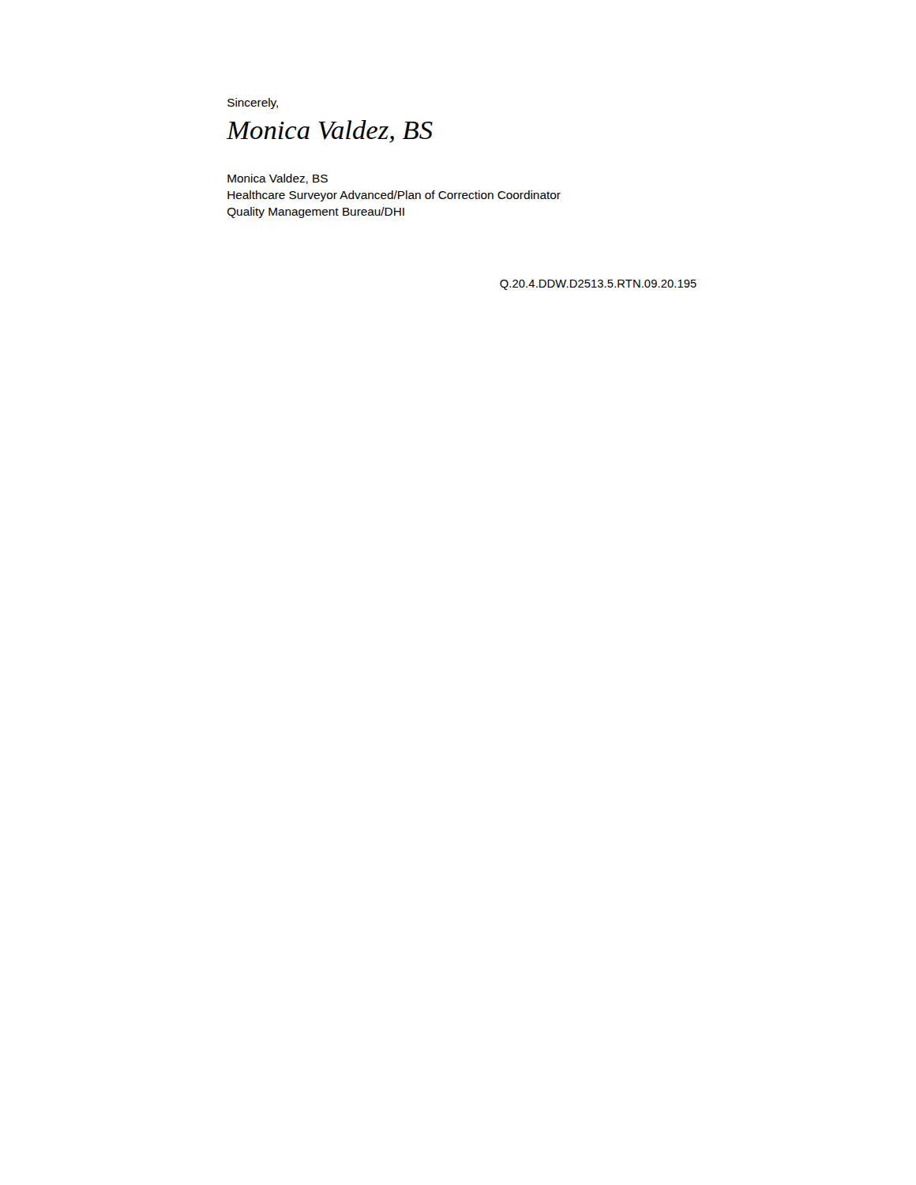Sincerely,
Monica Valdez, BS
Monica Valdez, BS
Healthcare Surveyor Advanced/Plan of Correction Coordinator
Quality Management Bureau/DHI
Q.20.4.DDW.D2513.5.RTN.09.20.195